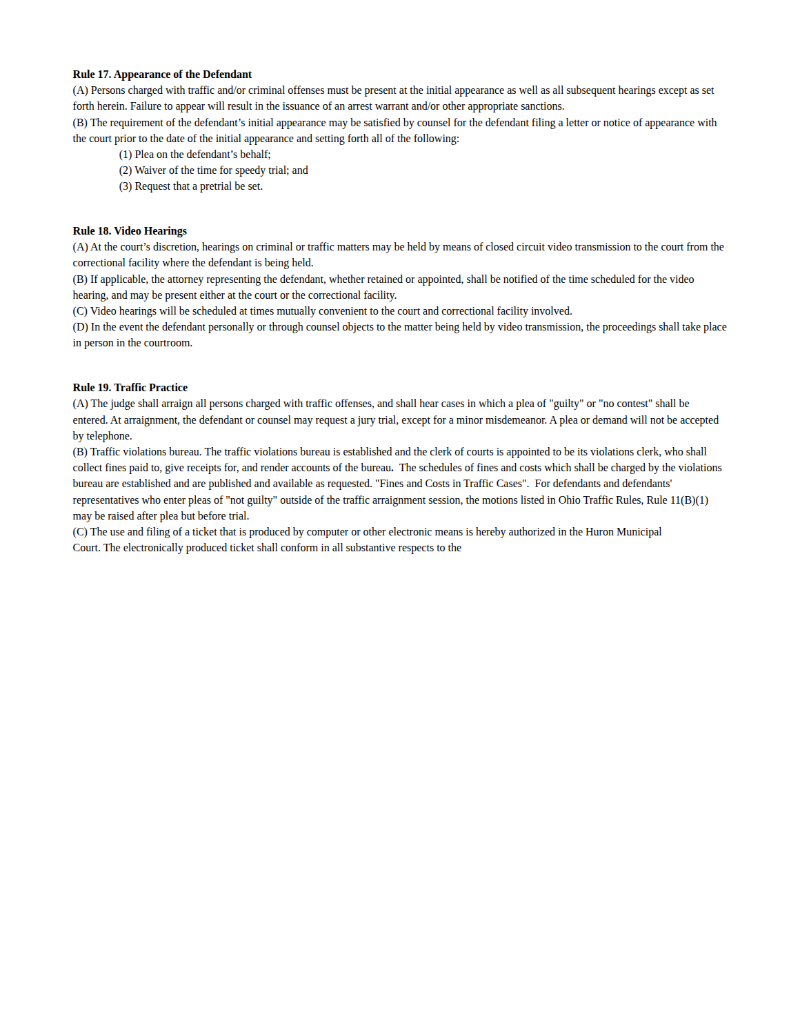Rule 17. Appearance of the Defendant
(A) Persons charged with traffic and/or criminal offenses must be present at the initial appearance as well as all subsequent hearings except as set forth herein. Failure to appear will result in the issuance of an arrest warrant and/or other appropriate sanctions.
(B) The requirement of the defendant’s initial appearance may be satisfied by counsel for the defendant filing a letter or notice of appearance with the court prior to the date of the initial appearance and setting forth all of the following:
(1) Plea on the defendant’s behalf;
(2) Waiver of the time for speedy trial; and
(3) Request that a pretrial be set.
Rule 18. Video Hearings
(A) At the court’s discretion, hearings on criminal or traffic matters may be held by means of closed circuit video transmission to the court from the correctional facility where the defendant is being held.
(B) If applicable, the attorney representing the defendant, whether retained or appointed, shall be notified of the time scheduled for the video hearing, and may be present either at the court or the correctional facility.
(C) Video hearings will be scheduled at times mutually convenient to the court and correctional facility involved.
(D) In the event the defendant personally or through counsel objects to the matter being held by video transmission, the proceedings shall take place in person in the courtroom.
Rule 19. Traffic Practice
(A) The judge shall arraign all persons charged with traffic offenses, and shall hear cases in which a plea of "guilty" or "no contest" shall be entered. At arraignment, the defendant or counsel may request a jury trial, except for a minor misdemeanor. A plea or demand will not be accepted by telephone.
(B) Traffic violations bureau. The traffic violations bureau is established and the clerk of courts is appointed to be its violations clerk, who shall collect fines paid to, give receipts for, and render accounts of the bureau. The schedules of fines and costs which shall be charged by the violations bureau are established and are published and available as requested. "Fines and Costs in Traffic Cases". For defendants and defendants' representatives who enter pleas of "not guilty" outside of the traffic arraignment session, the motions listed in Ohio Traffic Rules, Rule 11(B)(1) may be raised after plea but before trial.
(C) The use and filing of a ticket that is produced by computer or other electronic means is hereby authorized in the Huron Municipal
Court. The electronically produced ticket shall conform in all substantive respects to the